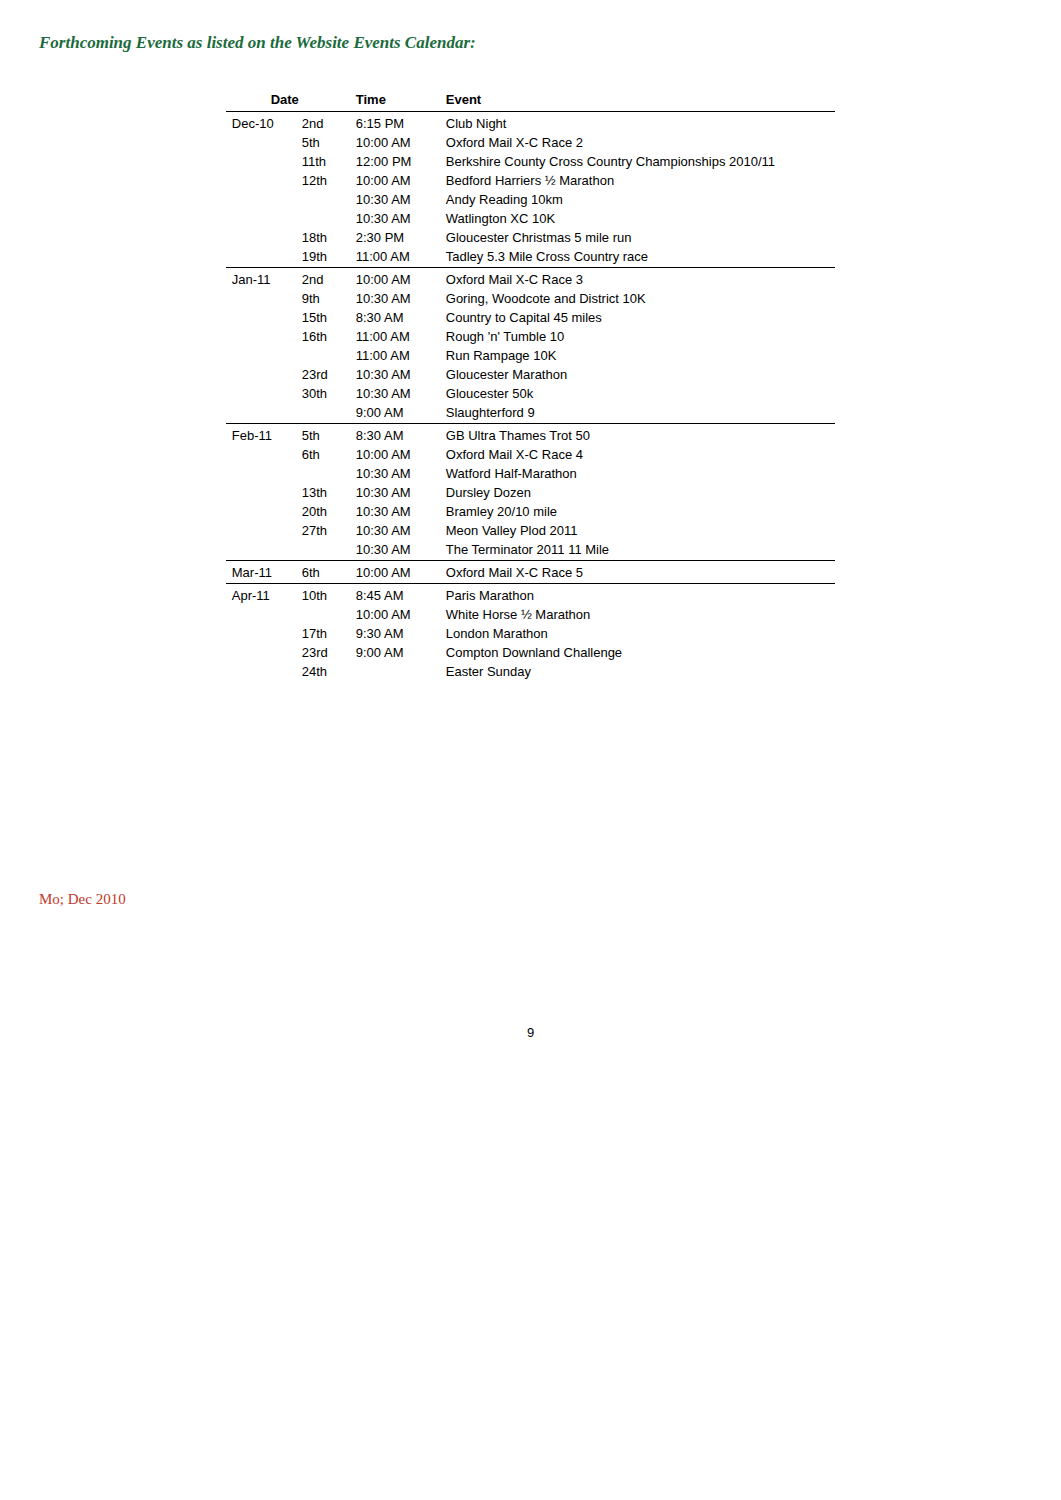Forthcoming Events as listed on the Website Events Calendar:
| Date | Time | Event |
| --- | --- | --- |
| Dec-10 | 2nd | 6:15 PM | Club Night |
| | 5th | 10:00 AM | Oxford Mail X-C Race 2 |
| | 11th | 12:00 PM | Berkshire County Cross Country Championships 2010/11 |
| | 12th | 10:00 AM | Bedford Harriers ½ Marathon |
| | | 10:30 AM | Andy Reading 10km |
| | | 10:30 AM | Watlington XC 10K |
| | 18th | 2:30 PM | Gloucester Christmas 5 mile run |
| | 19th | 11:00 AM | Tadley 5.3 Mile Cross Country race |
| Jan-11 | 2nd | 10:00 AM | Oxford Mail X-C Race 3 |
| | 9th | 10:30 AM | Goring, Woodcote and District 10K |
| | 15th | 8:30 AM | Country to Capital 45 miles |
| | 16th | 11:00 AM | Rough 'n' Tumble 10 |
| | | 11:00 AM | Run Rampage 10K |
| | 23rd | 10:30 AM | Gloucester Marathon |
| | 30th | 10:30 AM | Gloucester 50k |
| | | 9:00 AM | Slaughterford 9 |
| Feb-11 | 5th | 8:30 AM | GB Ultra Thames Trot 50 |
| | 6th | 10:00 AM | Oxford Mail X-C Race 4 |
| | | 10:30 AM | Watford Half-Marathon |
| | 13th | 10:30 AM | Dursley Dozen |
| | 20th | 10:30 AM | Bramley 20/10 mile |
| | 27th | 10:30 AM | Meon Valley Plod 2011 |
| | | 10:30 AM | The Terminator 2011 11 Mile |
| Mar-11 | 6th | 10:00 AM | Oxford Mail X-C Race 5 |
| Apr-11 | 10th | 8:45 AM | Paris Marathon |
| | | 10:00 AM | White Horse ½ Marathon |
| | 17th | 9:30 AM | London Marathon |
| | 23rd | 9:00 AM | Compton Downland Challenge |
| | 24th | | Easter Sunday |
Mo; Dec 2010
9